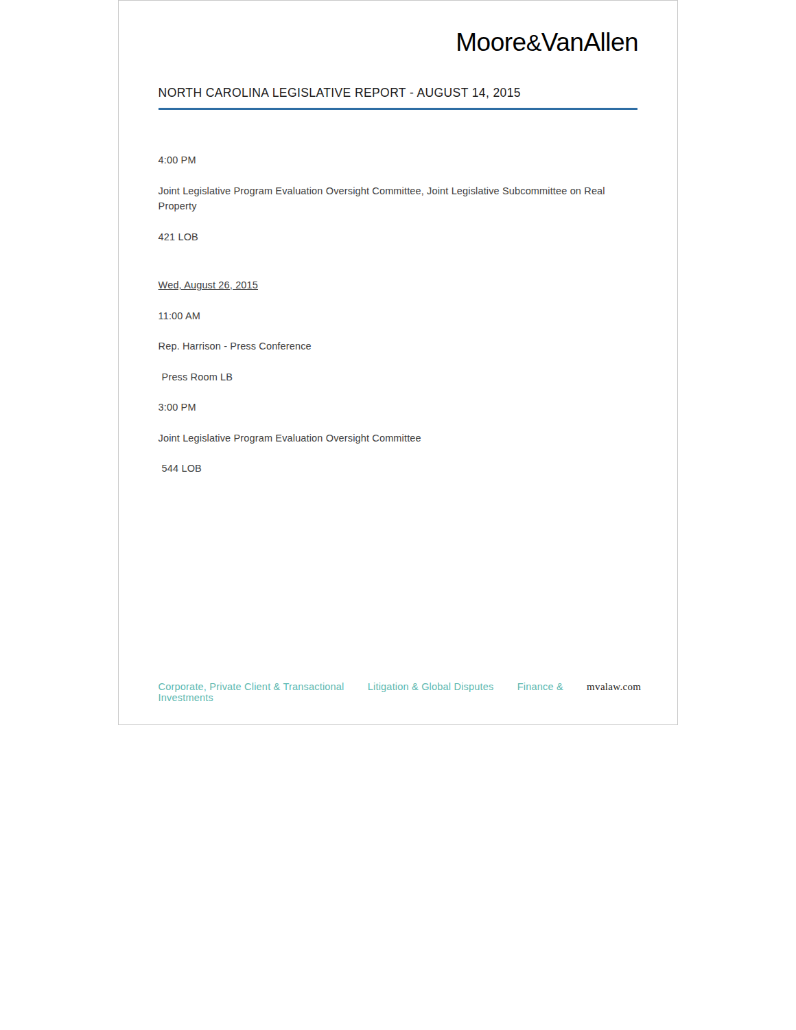Moore&VanAllen
North Carolina Legislative Report - August 14, 2015
4:00 PM
Joint Legislative Program Evaluation Oversight Committee, Joint Legislative Subcommittee on Real Property
421 LOB
Wed, August 26, 2015
11:00 AM
Rep. Harrison - Press Conference
Press Room LB
3:00 PM
Joint Legislative Program Evaluation Oversight Committee
544 LOB
Corporate, Private Client & Transactional Litigation & Global Disputes Finance & Investments
mvalaw.com